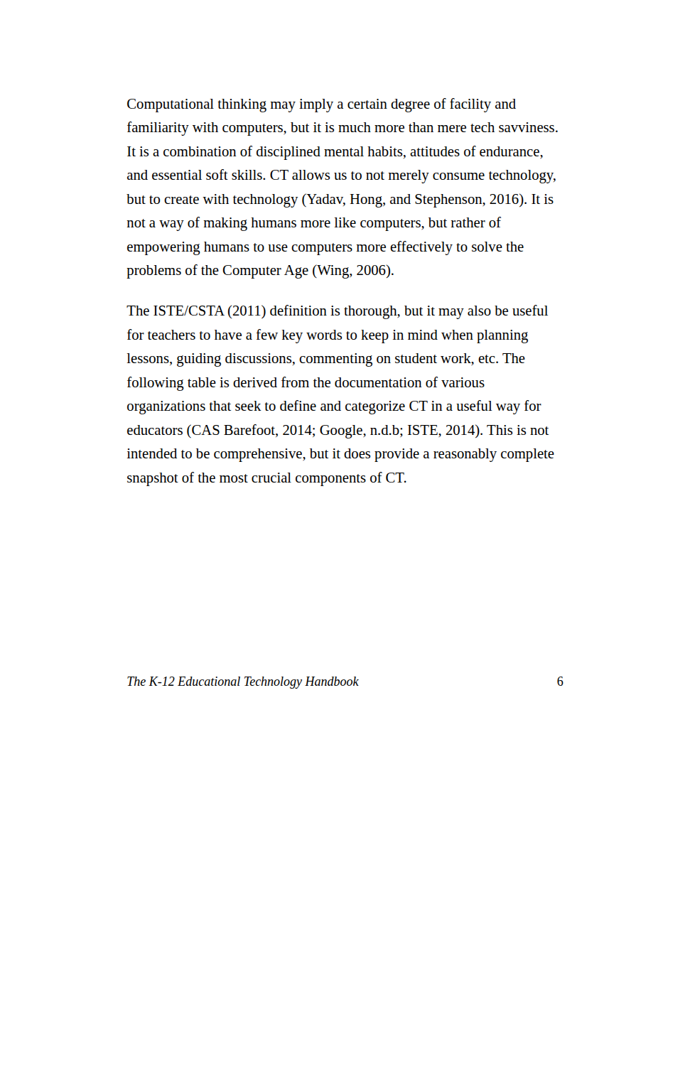Computational thinking may imply a certain degree of facility and familiarity with computers, but it is much more than mere tech savviness. It is a combination of disciplined mental habits, attitudes of endurance, and essential soft skills. CT allows us to not merely consume technology, but to create with technology (Yadav, Hong, and Stephenson, 2016). It is not a way of making humans more like computers, but rather of empowering humans to use computers more effectively to solve the problems of the Computer Age (Wing, 2006).
The ISTE/CSTA (2011) definition is thorough, but it may also be useful for teachers to have a few key words to keep in mind when planning lessons, guiding discussions, commenting on student work, etc. The following table is derived from the documentation of various organizations that seek to define and categorize CT in a useful way for educators (CAS Barefoot, 2014; Google, n.d.b; ISTE, 2014). This is not intended to be comprehensive, but it does provide a reasonably complete snapshot of the most crucial components of CT.
The K-12 Educational Technology Handbook 6